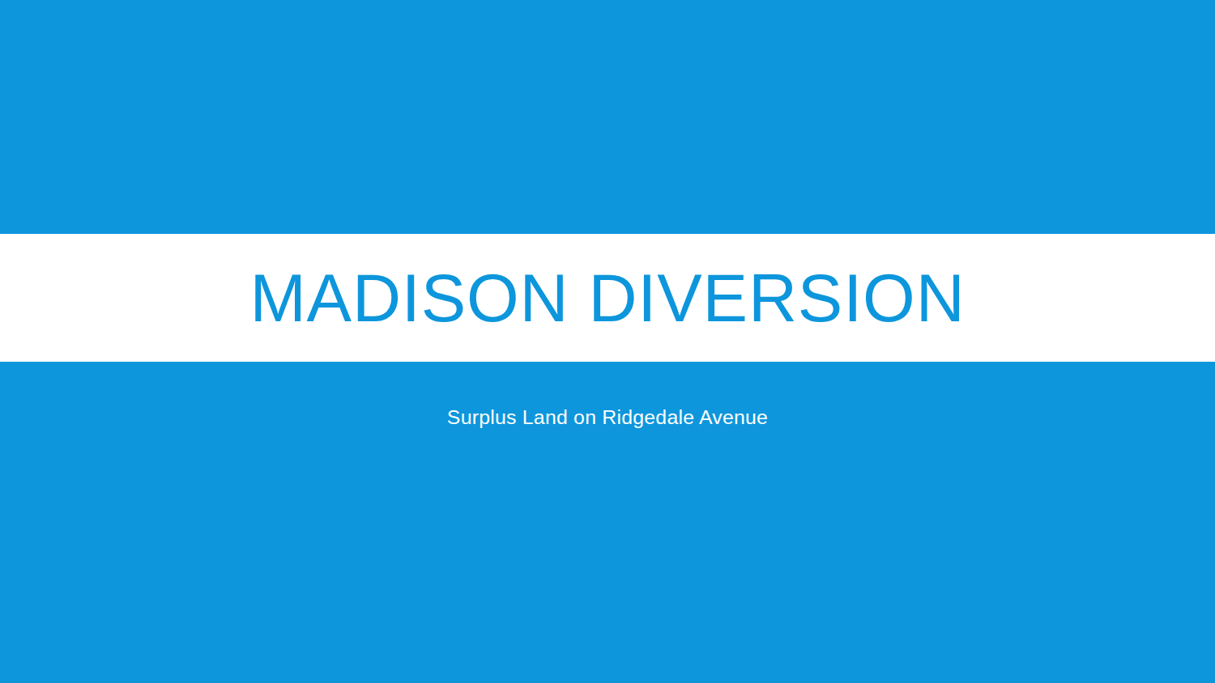MADISON DIVERSION
Surplus Land on Ridgedale Avenue